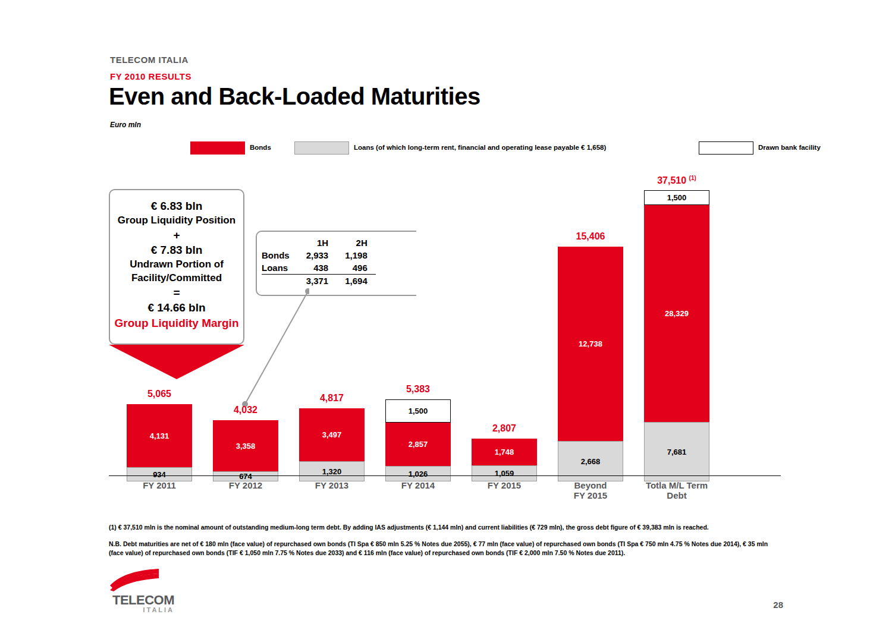TELECOM ITALIA
FY 2010 RESULTS
Even and Back-Loaded Maturities
Euro mln
Bonds Loans (of which long-term rent, financial and operating lease payable € 1,658) Drawn bank facility
€ 6.83 bln
Group Liquidity Position
+
€ 7.83 bln
Undrawn Portion of
Facility/Committed
=
€ 14.66 bln
Group Liquidity Margin
| | 1H | 2H |
| --- | --- | --- |
| Bonds | 2,933 | 1,198 |
| Loans | 438 | 496 |
| | 3,371 | 1,694 |
5,065
934
4,131
4,032
674
3,358
4,817
1,320
3,497
5,383
1,026
2,857
1,500
2,807
1,059
1,748
15,406
2,668
12,738
37,510 (1)
7,681
28,329
1,500
FY 2011
FY 2012
FY 2013
FY 2014
FY 2015
Beyond
FY 2015
Totla M/L Term
Debt
(1) € 37,510 mln is the nominal amount of outstanding medium-long term debt. By adding IAS adjustments (€ 1,144 mln) and current liabilities (€ 729 mln), the gross debt figure of € 39,383 mln is reached.
N.B. Debt maturities are net of € 180 mln (face value) of repurchased own bonds (TI Spa € 850 mln 5.25 % Notes due 2055), € 77 mln (face value) of repurchased own bonds (TI Spa € 750 mln 4.75 % Notes due 2014), € 35 mln (face value) of repurchased own bonds (TIF € 1,050 mln 7.75 % Notes due 2033) and € 116 mln (face value) of repurchased own bonds (TIF € 2,000 mln 7.50 % Notes due 2011).
TELECOMITALIA
28